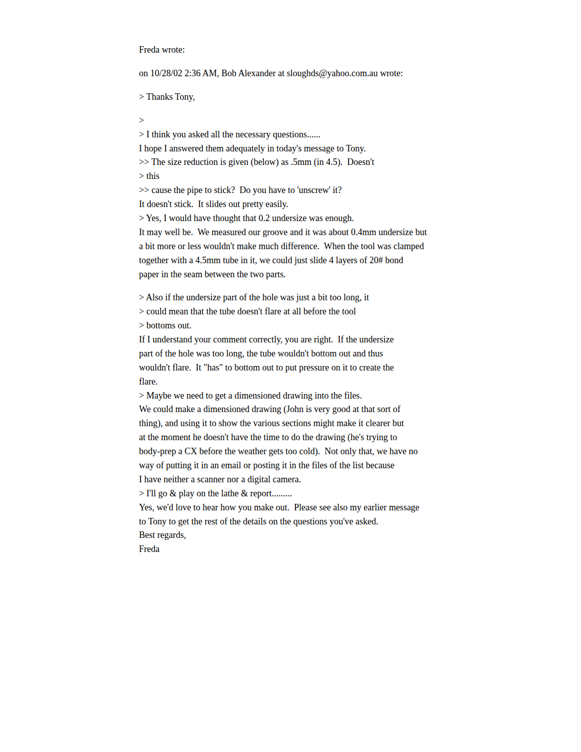Freda wrote:
on 10/28/02 2:36 AM, Bob Alexander at sloughds@yahoo.com.au wrote:
> Thanks Tony,
>
> I think you asked all the necessary questions......
I hope I answered them adequately in today's message to Tony.
>> The size reduction is given (below) as .5mm (in 4.5). Doesn't
> this
>> cause the pipe to stick? Do you have to 'unscrew' it?
It doesn't stick. It slides out pretty easily.
> Yes, I would have thought that 0.2 undersize was enough.
It may well be. We measured our groove and it was about 0.4mm undersize but
a bit more or less wouldn't make much difference. When the tool was clamped
together with a 4.5mm tube in it, we could just slide 4 layers of 20# bond
paper in the seam between the two parts.
> Also if the undersize part of the hole was just a bit too long, it
> could mean that the tube doesn't flare at all before the tool
> bottoms out.
If I understand your comment correctly, you are right. If the undersize
part of the hole was too long, the tube wouldn't bottom out and thus
wouldn't flare. It "has" to bottom out to put pressure on it to create the
flare.
> Maybe we need to get a dimensioned drawing into the files.
We could make a dimensioned drawing (John is very good at that sort of
thing), and using it to show the various sections might make it clearer but
at the moment he doesn't have the time to do the drawing (he's trying to
body-prep a CX before the weather gets too cold). Not only that, we have no
way of putting it in an email or posting it in the files of the list because
I have neither a scanner nor a digital camera.
> I'll go & play on the lathe & report.........
Yes, we'd love to hear how you make out. Please see also my earlier message
to Tony to get the rest of the details on the questions you've asked.
Best regards,
Freda